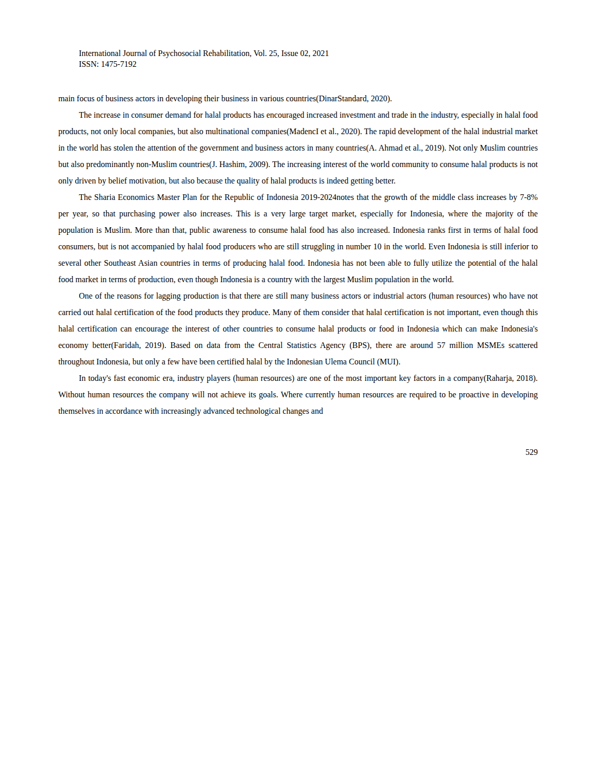International Journal of Psychosocial Rehabilitation, Vol. 25, Issue 02, 2021
ISSN: 1475-7192
main focus of business actors in developing their business in various countries(DinarStandard, 2020).
The increase in consumer demand for halal products has encouraged increased investment and trade in the industry, especially in halal food products, not only local companies, but also multinational companies(MadencI et al., 2020). The rapid development of the halal industrial market in the world has stolen the attention of the government and business actors in many countries(A. Ahmad et al., 2019). Not only Muslim countries but also predominantly non-Muslim countries(J. Hashim, 2009). The increasing interest of the world community to consume halal products is not only driven by belief motivation, but also because the quality of halal products is indeed getting better.
The Sharia Economics Master Plan for the Republic of Indonesia 2019-2024notes that the growth of the middle class increases by 7-8% per year, so that purchasing power also increases. This is a very large target market, especially for Indonesia, where the majority of the population is Muslim. More than that, public awareness to consume halal food has also increased. Indonesia ranks first in terms of halal food consumers, but is not accompanied by halal food producers who are still struggling in number 10 in the world. Even Indonesia is still inferior to several other Southeast Asian countries in terms of producing halal food. Indonesia has not been able to fully utilize the potential of the halal food market in terms of production, even though Indonesia is a country with the largest Muslim population in the world.
One of the reasons for lagging production is that there are still many business actors or industrial actors (human resources) who have not carried out halal certification of the food products they produce. Many of them consider that halal certification is not important, even though this halal certification can encourage the interest of other countries to consume halal products or food in Indonesia which can make Indonesia's economy better(Faridah, 2019). Based on data from the Central Statistics Agency (BPS), there are around 57 million MSMEs scattered throughout Indonesia, but only a few have been certified halal by the Indonesian Ulema Council (MUI).
In today's fast economic era, industry players (human resources) are one of the most important key factors in a company(Raharja, 2018). Without human resources the company will not achieve its goals. Where currently human resources are required to be proactive in developing themselves in accordance with increasingly advanced technological changes and
529